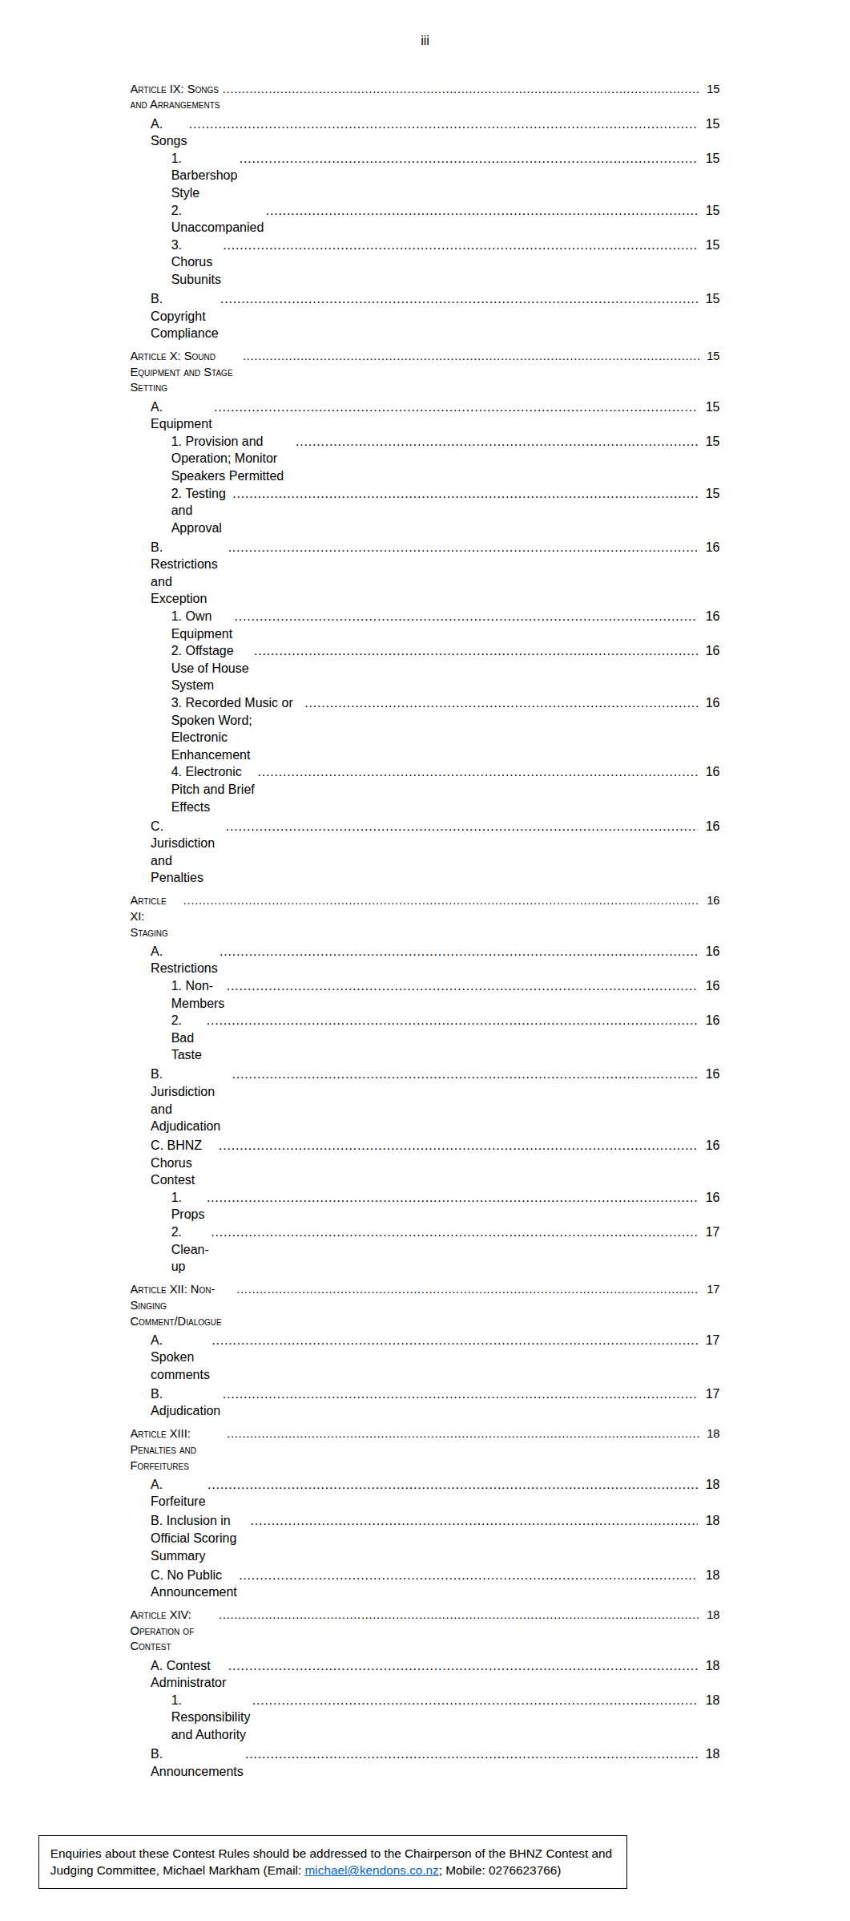iii
Article IX: Songs and Arrangements 15
A. Songs 15
1. Barbershop Style 15
2. Unaccompanied 15
3. Chorus Subunits 15
B. Copyright Compliance 15
Article X: Sound Equipment and Stage Setting 15
A. Equipment 15
1. Provision and Operation; Monitor Speakers Permitted 15
2. Testing and Approval 15
B. Restrictions and Exception 16
1. Own Equipment 16
2. Offstage Use of House System 16
3. Recorded Music or Spoken Word; Electronic Enhancement 16
4. Electronic Pitch and Brief Effects 16
C. Jurisdiction and Penalties 16
Article XI: Staging 16
A. Restrictions 16
1. Non-Members 16
2. Bad Taste 16
B. Jurisdiction and Adjudication 16
C. BHNZ Chorus Contest 16
1. Props 16
2. Clean-up 17
Article XII: Non-Singing Comment/Dialogue 17
A. Spoken comments 17
B. Adjudication 17
Article XIII: Penalties and Forfeitures 18
A. Forfeiture 18
B. Inclusion in Official Scoring Summary 18
C. No Public Announcement 18
Article XIV: Operation of Contest 18
A. Contest Administrator 18
1. Responsibility and Authority 18
B. Announcements 18
Enquiries about these Contest Rules should be addressed to the Chairperson of the BHNZ Contest and Judging Committee, Michael Markham (Email: michael@kendons.co.nz; Mobile: 0276623766)